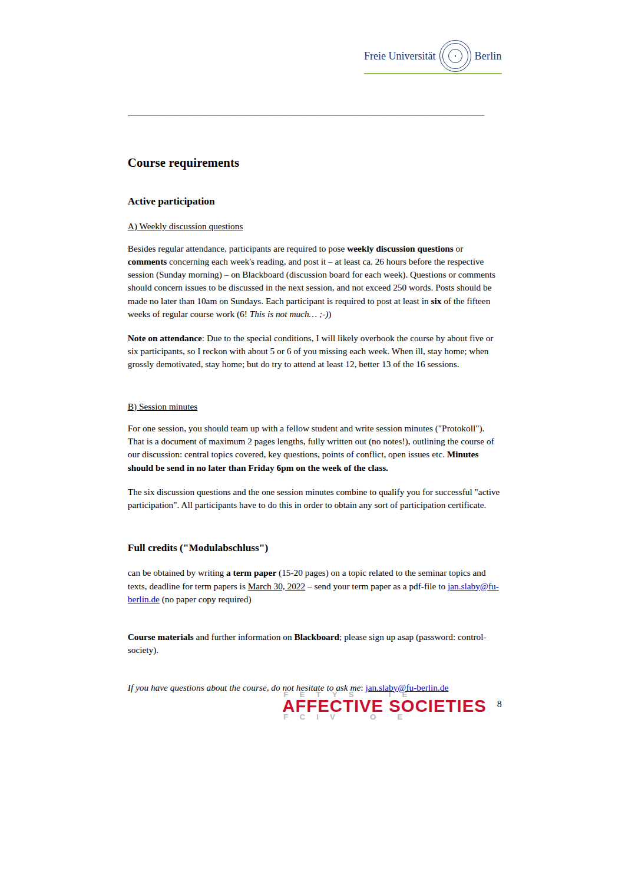Freie Universität
Berlin
_______________________________________________________________________________
Course requirements
Active participation
A) Weekly discussion questions
Besides regular attendance, participants are required to pose weekly discussion questions or comments concerning each week's reading, and post it – at least ca. 26 hours before the respective session (Sunday morning) – on Blackboard (discussion board for each week). Questions or comments should concern issues to be discussed in the next session, and not exceed 250 words. Posts should be made no later than 10am on Sundays. Each participant is required to post at least in six of the fifteen weeks of regular course work (6! This is not much… ;-))
Note on attendance: Due to the special conditions, I will likely overbook the course by about five or six participants, so I reckon with about 5 or 6 of you missing each week. When ill, stay home; when grossly demotivated, stay home; but do try to attend at least 12, better 13 of the 16 sessions.
B) Session minutes
For one session, you should team up with a fellow student and write session minutes ("Protokoll"). That is a document of maximum 2 pages lengths, fully written out (no notes!), outlining the course of our discussion: central topics covered, key questions, points of conflict, open issues etc. Minutes should be send in no later than Friday 6pm on the week of the class.
The six discussion questions and the one session minutes combine to qualify you for successful "active participation". All participants have to do this in order to obtain any sort of participation certificate.
Full credits ("Modulabschluss")
can be obtained by writing a term paper (15-20 pages) on a topic related to the seminar topics and texts, deadline for term papers is March 30, 2022 – send your term paper as a pdf-file to jan.slaby@fu-berlin.de (no paper copy required)
Course materials and further information on Blackboard; please sign up asap (password: control-society).
If you have questions about the course, do not hesitate to ask me: jan.slaby@fu-berlin.de
F E T Y S I E AFFECTIVE SOCIETIES F C I V O E
8